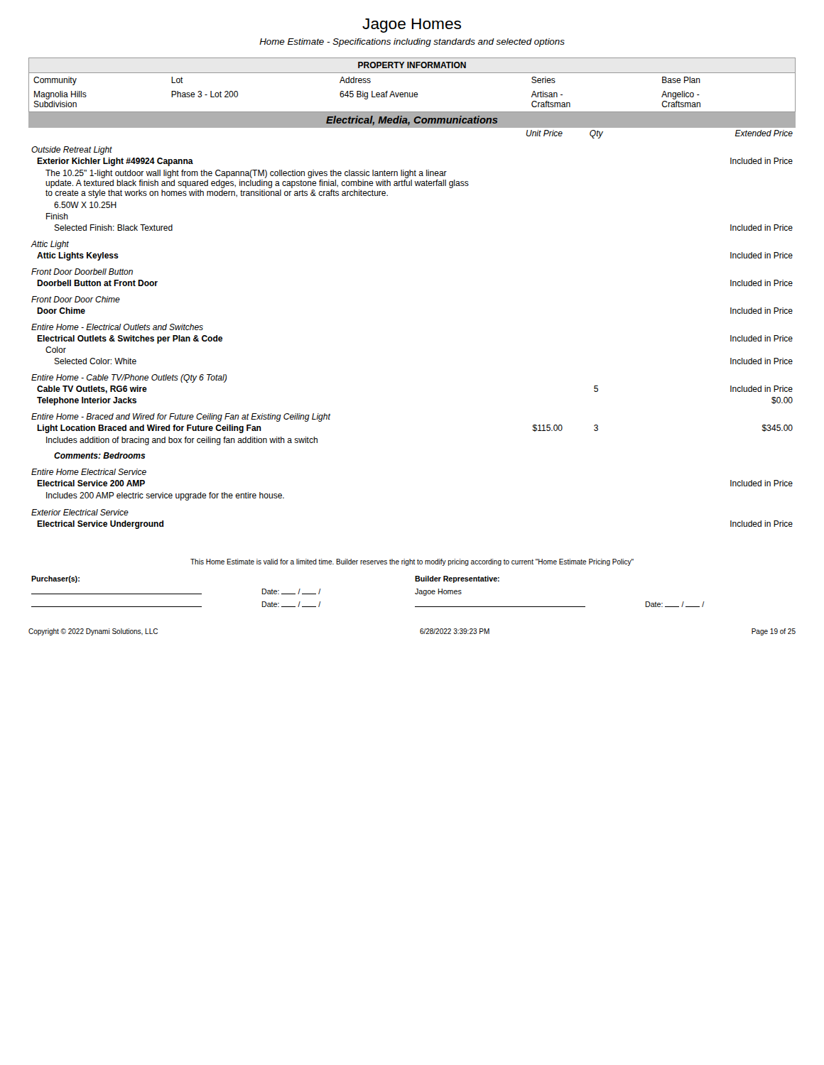Jagoe Homes
Home Estimate - Specifications including standards and selected options
PROPERTY INFORMATION
| Community | Lot | Address | Series | Base Plan |
| Magnolia Hills Subdivision | Phase 3 - Lot 200 | 645 Big Leaf Avenue | Artisan - Craftsman | Angelico - Craftsman |
Electrical, Media, Communications
| | Unit Price | Qty | Extended Price |
| Outside Retreat Light | | | |
| Exterior Kichler Light #49924 Capanna | | | Included in Price |
| The 10.25" 1-light outdoor wall light from the Capanna(TM) collection gives the classic lantern light a linear update. A textured black finish and squared edges, including a capstone finial, combine with artful waterfall glass to create a style that works on homes with modern, transitional or arts & crafts architecture. | | | |
| 6.50W X 10.25H | | | |
| Finish | | | |
| Selected Finish: Black Textured | | | Included in Price |
| Attic Light | | | |
| Attic Lights Keyless | | | Included in Price |
| Front Door Doorbell Button | | | |
| Doorbell Button at Front Door | | | Included in Price |
| Front Door Door Chime | | | |
| Door Chime | | | Included in Price |
| Entire Home - Electrical Outlets and Switches | | | |
| Electrical Outlets & Switches per Plan & Code | | | Included in Price |
| Color | | | |
| Selected Color: White | | | Included in Price |
| Entire Home - Cable TV/Phone Outlets (Qty 6 Total) | | | |
| Cable TV Outlets, RG6 wire | | 5 | Included in Price |
| Telephone Interior Jacks | | | $0.00 |
| Entire Home - Braced and Wired for Future Ceiling Fan at Existing Ceiling Light | | | |
| Light Location Braced and Wired for Future Ceiling Fan | $115.00 | 3 | $345.00 |
| Includes addition of bracing and box for ceiling fan addition with a switch | | | |
| Comments: Bedrooms | | | |
| Entire Home Electrical Service | | | |
| Electrical Service 200 AMP | | | Included in Price |
| Includes 200 AMP electric service upgrade for the entire house. | | | |
| Exterior Electrical Service | | | |
| Electrical Service Underground | | | Included in Price |
This Home Estimate is valid for a limited time. Builder reserves the right to modify pricing according to current "Home Estimate Pricing Policy"
| Purchaser(s): | | Builder Representative: | |
| | Date: / / | Jagoe Homes | |
| | Date: / / | | Date: / / |
Copyright © 2022 Dynami Solutions, LLC 6/28/2022 3:39:23 PM Page 19 of 25